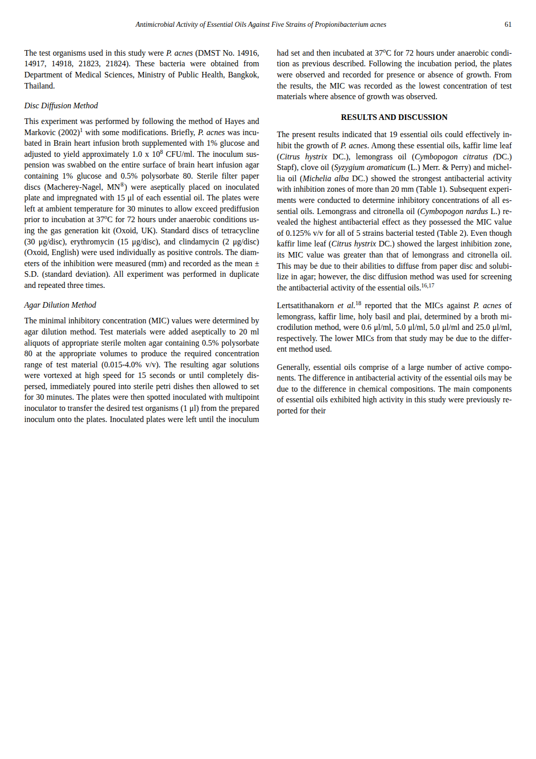Antimicrobial Activity of Essential Oils Against Five Strains of Propionibacterium acnes 61
The test organisms used in this study were P. acnes (DMST No. 14916, 14917, 14918, 21823, 21824). These bacteria were obtained from Department of Medical Sciences, Ministry of Public Health, Bangkok, Thailand.
Disc Diffusion Method
This experiment was performed by following the method of Hayes and Markovic (2002)1 with some modifications. Briefly, P. acnes was incubated in Brain heart infusion broth supplemented with 1% glucose and adjusted to yield approximately 1.0 x 108 CFU/ml. The inoculum suspension was swabbed on the entire surface of brain heart infusion agar containing 1% glucose and 0.5% polysorbate 80. Sterile filter paper discs (Macherey-Nagel, MN®) were aseptically placed on inoculated plate and impregnated with 15 μl of each essential oil. The plates were left at ambient temperature for 30 minutes to allow exceed prediffusion prior to incubation at 37oC for 72 hours under anaerobic conditions using the gas generation kit (Oxoid, UK). Standard discs of tetracycline (30 μg/disc), erythromycin (15 μg/disc), and clindamycin (2 μg/disc) (Oxoid, English) were used individually as positive controls. The diameters of the inhibition were measured (mm) and recorded as the mean ± S.D. (standard deviation). All experiment was performed in duplicate and repeated three times.
Agar Dilution Method
The minimal inhibitory concentration (MIC) values were determined by agar dilution method. Test materials were added aseptically to 20 ml aliquots of appropriate sterile molten agar containing 0.5% polysorbate 80 at the appropriate volumes to produce the required concentration range of test material (0.015-4.0% v/v). The resulting agar solutions were vortexed at high speed for 15 seconds or until completely dispersed, immediately poured into sterile petri dishes then allowed to set for 30 minutes. The plates were then spotted inoculated with multipoint inoculator to transfer the desired test organisms (1 μl) from the prepared inoculum onto the plates. Inoculated plates were left until the inoculum had set and then incubated at 37oC for 72 hours under anaerobic condition as previous described. Following the incubation period, the plates were observed and recorded for presence or absence of growth. From the results, the MIC was recorded as the lowest concentration of test materials where absence of growth was observed.
Results and Discussion
The present results indicated that 19 essential oils could effectively inhibit the growth of P. acnes. Among these essential oils, kaffir lime leaf (Citrus hystrix DC.), lemongrass oil (Cymbopogon citratus (DC.) Stapf), clove oil (Syzygium aromaticum (L.) Merr. & Perry) and michellia oil (Michelia alba DC.) showed the strongest antibacterial activity with inhibition zones of more than 20 mm (Table 1). Subsequent experiments were conducted to determine inhibitory concentrations of all essential oils. Lemongrass and citronella oil (Cymbopogon nardus L.) revealed the highest antibacterial effect as they possessed the MIC value of 0.125% v/v for all of 5 strains bacterial tested (Table 2). Even though kaffir lime leaf (Citrus hystrix DC.) showed the largest inhibition zone, its MIC value was greater than that of lemongrass and citronella oil. This may be due to their abilities to diffuse from paper disc and solubilize in agar; however, the disc diffusion method was used for screening the antibacterial activity of the essential oils.16,17
Lertsatithanakorn et al.18 reported that the MICs against P. acnes of lemongrass, kaffir lime, holy basil and plai, determined by a broth microdilution method, were 0.6 μl/ml, 5.0 μl/ml, 5.0 μl/ml and 25.0 μl/ml, respectively. The lower MICs from that study may be due to the different method used.
Generally, essential oils comprise of a large number of active components. The difference in antibacterial activity of the essential oils may be due to the difference in chemical compositions. The main components of essential oils exhibited high activity in this study were previously reported for their